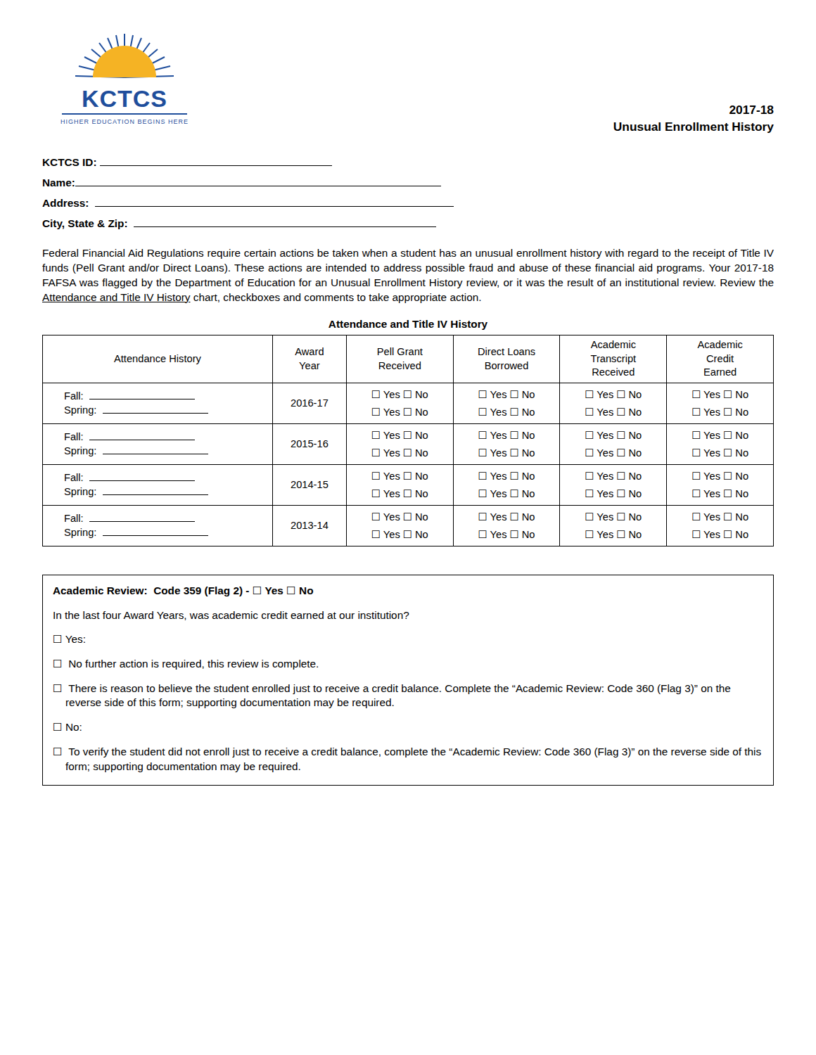KCTCS HIGHER EDUCATION BEGINS HERE
2017-18
Unusual Enrollment History
KCTCS ID:
Name:
Address:
City, State & Zip:
Federal Financial Aid Regulations require certain actions be taken when a student has an unusual enrollment history with regard to the receipt of Title IV funds (Pell Grant and/or Direct Loans). These actions are intended to address possible fraud and abuse of these financial aid programs. Your 2017-18 FAFSA was flagged by the Department of Education for an Unusual Enrollment History review, or it was the result of an institutional review. Review the Attendance and Title IV History chart, checkboxes and comments to take appropriate action.
Attendance and Title IV History
| Attendance History | Award Year | Pell Grant Received | Direct Loans Borrowed | Academic Transcript Received | Academic Credit Earned |
| --- | --- | --- | --- | --- | --- |
| Fall: Spring: | 2016-17 | ☐ Yes ☐ No ☐ Yes ☐ No | ☐ Yes ☐ No ☐ Yes ☐ No | ☐ Yes ☐ No ☐ Yes ☐ No | ☐ Yes ☐ No ☐ Yes ☐ No |
| Fall: Spring: | 2015-16 | ☐ Yes ☐ No ☐ Yes ☐ No | ☐ Yes ☐ No ☐ Yes ☐ No | ☐ Yes ☐ No ☐ Yes ☐ No | ☐ Yes ☐ No ☐ Yes ☐ No |
| Fall: Spring: | 2014-15 | ☐ Yes ☐ No ☐ Yes ☐ No | ☐ Yes ☐ No ☐ Yes ☐ No | ☐ Yes ☐ No ☐ Yes ☐ No | ☐ Yes ☐ No ☐ Yes ☐ No |
| Fall: Spring: | 2013-14 | ☐ Yes ☐ No ☐ Yes ☐ No | ☐ Yes ☐ No ☐ Yes ☐ No | ☐ Yes ☐ No ☐ Yes ☐ No | ☐ Yes ☐ No ☐ Yes ☐ No |
Academic Review: Code 359 (Flag 2) - ☐ Yes ☐ No
In the last four Award Years, was academic credit earned at our institution?
☐ Yes:
☐ No further action is required, this review is complete.
☐ There is reason to believe the student enrolled just to receive a credit balance. Complete the “Academic Review: Code 360 (Flag 3)” on the reverse side of this form; supporting documentation may be required.
☐ No:
☐ To verify the student did not enroll just to receive a credit balance, complete the “Academic Review: Code 360 (Flag 3)” on the reverse side of this form; supporting documentation may be required.